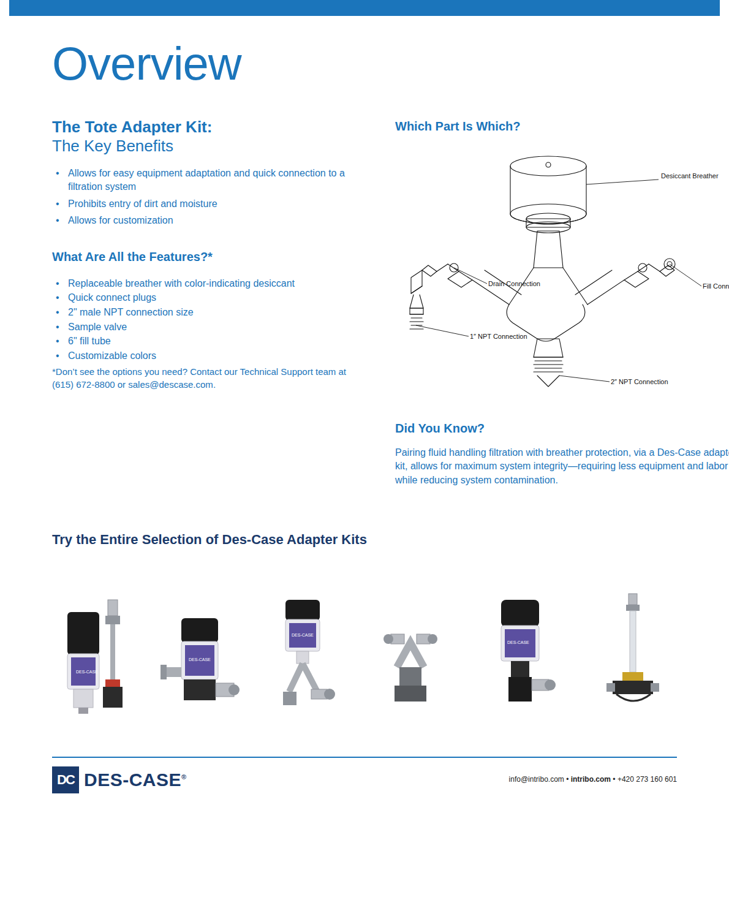Overview
The Tote Adapter Kit: The Key Benefits
Allows for easy equipment adaptation and quick connection to a filtration system
Prohibits entry of dirt and moisture
Allows for customization
What Are All the Features?*
Replaceable breather with color-indicating desiccant
Quick connect plugs
2" male NPT connection size
Sample valve
6" fill tube
Customizable colors
*Don’t see the options you need? Contact our Technical Support team at (615) 672-8800 or sales@descase.com.
Which Part Is Which?
Desiccant Breather Drain Connection 1″ NPT Connection Fill Connection 2″ NPT Connection
Did You Know?
Pairing fluid handling filtration with breather protection, via a Des-Case adapter kit, allows for maximum system integrity—requiring less equipment and labor while reducing system contamination.
Try the Entire Selection of Des-Case Adapter Kits
DES-CASE
DES-CASE
DES-CASE
DES-CASE
DC
DES-CASE®
info@intribo.com • intribo.com • +420 273 160 601